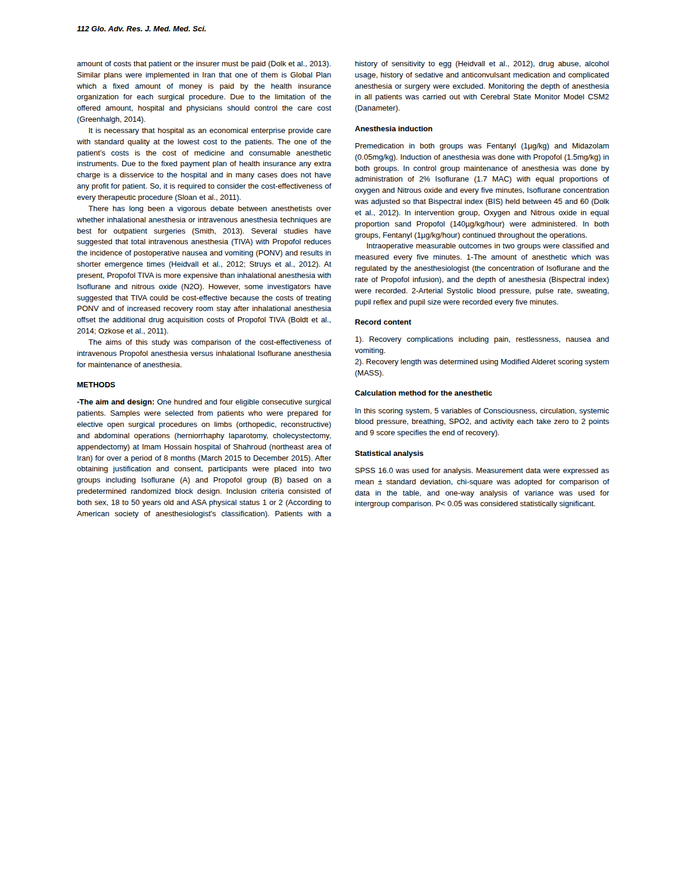112 Glo. Adv. Res. J. Med. Med. Sci.
amount of costs that patient or the insurer must be paid (Dolk et al., 2013). Similar plans were implemented in Iran that one of them is Global Plan which a fixed amount of money is paid by the health insurance organization for each surgical procedure. Due to the limitation of the offered amount, hospital and physicians should control the care cost (Greenhalgh, 2014).
It is necessary that hospital as an economical enterprise provide care with standard quality at the lowest cost to the patients. The one of the patient’s costs is the cost of medicine and consumable anesthetic instruments. Due to the fixed payment plan of health insurance any extra charge is a disservice to the hospital and in many cases does not have any profit for patient. So, it is required to consider the cost-effectiveness of every therapeutic procedure (Sloan et al., 2011).
There has long been a vigorous debate between anesthetists over whether inhalational anesthesia or intravenous anesthesia techniques are best for outpatient surgeries (Smith, 2013). Several studies have suggested that total intravenous anesthesia (TIVA) with Propofol reduces the incidence of postoperative nausea and vomiting (PONV) and results in shorter emergence times (Heidvall et al., 2012; Struys et al., 2012). At present, Propofol TIVA is more expensive than inhalational anesthesia with Isoflurane and nitrous oxide (N2O). However, some investigators have suggested that TIVA could be cost-effective because the costs of treating PONV and of increased recovery room stay after inhalational anesthesia offset the additional drug acquisition costs of Propofol TIVA (Boldt et al., 2014; Ozkose et al., 2011).
The aims of this study was comparison of the cost-effectiveness of intravenous Propofol anesthesia versus inhalational Isoflurane anesthesia for maintenance of anesthesia.
METHODS
-The aim and design: One hundred and four eligible consecutive surgical patients. Samples were selected from patients who were prepared for elective open surgical procedures on limbs (orthopedic, reconstructive) and abdominal operations (herniorrhaphy laparotomy, cholecystectomy, appendectomy) at Imam Hossain hospital of Shahroud (northeast area of Iran) for over a period of 8 months (March 2015 to December 2015). After obtaining justification and consent, participants were placed into two groups including Isoflurane (A) and Propofol group (B) based on a predetermined randomized block design. Inclusion criteria consisted of both sex, 18 to 50 years old and ASA physical status 1 or 2 (According to American society of anesthesiologist's classification). Patients with a history of sensitivity to egg (Heidvall et al., 2012), drug abuse, alcohol usage, history of sedative and anticonvulsant medication and complicated anesthesia or surgery were excluded. Monitoring the depth of anesthesia in all patients was carried out with Cerebral State Monitor Model CSM2 (Danameter).
Anesthesia induction
Premedication in both groups was Fentanyl (1µg/kg) and Midazolam (0.05mg/kg). Induction of anesthesia was done with Propofol (1.5mg/kg) in both groups. In control group maintenance of anesthesia was done by administration of 2% Isoflurane (1.7 MAC) with equal proportions of oxygen and Nitrous oxide and every five minutes, Isoflurane concentration was adjusted so that Bispectral index (BIS) held between 45 and 60 (Dolk et al., 2012). In intervention group, Oxygen and Nitrous oxide in equal proportion sand Propofol (140µg/kg/hour) were administered. In both groups, Fentanyl (1µg/kg/hour) continued throughout the operations.
Intraoperative measurable outcomes in two groups were classified and measured every five minutes. 1-The amount of anesthetic which was regulated by the anesthesiologist (the concentration of Isoflurane and the rate of Propofol infusion), and the depth of anesthesia (Bispectral index) were recorded. 2-Arterial Systolic blood pressure, pulse rate, sweating, pupil reflex and pupil size were recorded every five minutes.
Record content
1). Recovery complications including pain, restlessness, nausea and vomiting.
2). Recovery length was determined using Modified Alderet scoring system (MASS).
Calculation method for the anesthetic
In this scoring system, 5 variables of Consciousness, circulation, systemic blood pressure, breathing, SPO2, and activity each take zero to 2 points and 9 score specifies the end of recovery).
Statistical analysis
SPSS 16.0 was used for analysis. Measurement data were expressed as mean ± standard deviation, chi-square was adopted for comparison of data in the table, and one-way analysis of variance was used for intergroup comparison. P< 0.05 was considered statistically significant.